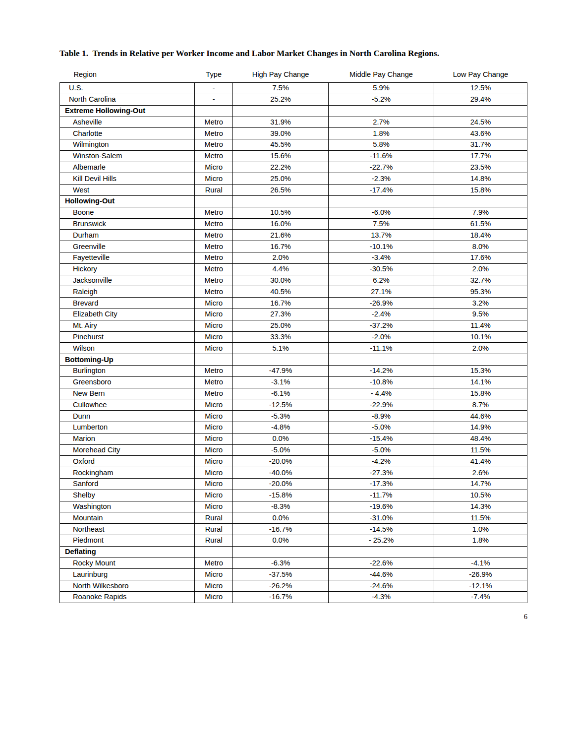Table 1. Trends in Relative per Worker Income and Labor Market Changes in North Carolina Regions.
| Region | Type | High Pay Change | Middle Pay Change | Low Pay Change |
| --- | --- | --- | --- | --- |
| U.S. | - | 7.5% | 5.9% | 12.5% |
| North Carolina | - | 25.2% | -5.2% | 29.4% |
| Extreme Hollowing-Out | | | | |
| Asheville | Metro | 31.9% | 2.7% | 24.5% |
| Charlotte | Metro | 39.0% | 1.8% | 43.6% |
| Wilmington | Metro | 45.5% | 5.8% | 31.7% |
| Winston-Salem | Metro | 15.6% | -11.6% | 17.7% |
| Albemarle | Micro | 22.2% | -22.7% | 23.5% |
| Kill Devil Hills | Micro | 25.0% | -2.3% | 14.8% |
| West | Rural | 26.5% | -17.4% | 15.8% |
| Hollowing-Out | | | | |
| Boone | Metro | 10.5% | -6.0% | 7.9% |
| Brunswick | Metro | 16.0% | 7.5% | 61.5% |
| Durham | Metro | 21.6% | 13.7% | 18.4% |
| Greenville | Metro | 16.7% | -10.1% | 8.0% |
| Fayetteville | Metro | 2.0% | -3.4% | 17.6% |
| Hickory | Metro | 4.4% | -30.5% | 2.0% |
| Jacksonville | Metro | 30.0% | 6.2% | 32.7% |
| Raleigh | Metro | 40.5% | 27.1% | 95.3% |
| Brevard | Micro | 16.7% | -26.9% | 3.2% |
| Elizabeth City | Micro | 27.3% | -2.4% | 9.5% |
| Mt. Airy | Micro | 25.0% | -37.2% | 11.4% |
| Pinehurst | Micro | 33.3% | -2.0% | 10.1% |
| Wilson | Micro | 5.1% | -11.1% | 2.0% |
| Bottoming-Up | | | | |
| Burlington | Metro | -47.9% | -14.2% | 15.3% |
| Greensboro | Metro | -3.1% | -10.8% | 14.1% |
| New Bern | Metro | -6.1% | - 4.4% | 15.8% |
| Cullowhee | Micro | -12.5% | -22.9% | 8.7% |
| Dunn | Micro | -5.3% | -8.9% | 44.6% |
| Lumberton | Micro | -4.8% | -5.0% | 14.9% |
| Marion | Micro | 0.0% | -15.4% | 48.4% |
| Morehead City | Micro | -5.0% | -5.0% | 11.5% |
| Oxford | Micro | -20.0% | -4.2% | 41.4% |
| Rockingham | Micro | -40.0% | -27.3% | 2.6% |
| Sanford | Micro | -20.0% | -17.3% | 14.7% |
| Shelby | Micro | -15.8% | -11.7% | 10.5% |
| Washington | Micro | -8.3% | -19.6% | 14.3% |
| Mountain | Rural | 0.0% | -31.0% | 11.5% |
| Northeast | Rural | -16.7% | -14.5% | 1.0% |
| Piedmont | Rural | 0.0% | - 25.2% | 1.8% |
| Deflating | | | | |
| Rocky Mount | Metro | -6.3% | -22.6% | -4.1% |
| Laurinburg | Micro | -37.5% | -44.6% | -26.9% |
| North Wilkesboro | Micro | -26.2% | -24.6% | -12.1% |
| Roanoke Rapids | Micro | -16.7% | -4.3% | -7.4% |
6